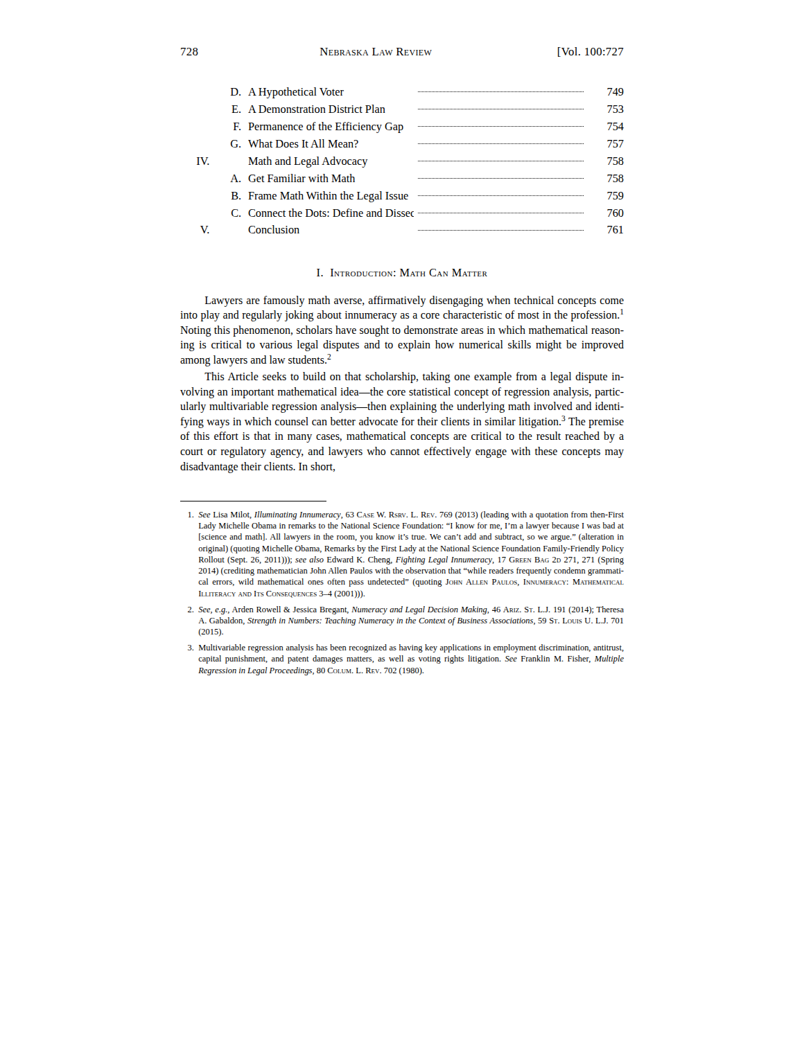728
Nebraska Law Review
[Vol. 100:727
D. A Hypothetical Voter 749
E. A Demonstration District Plan 753
F. Permanence of the Efficiency Gap 754
G. What Does It All Mean? 757
IV. Math and Legal Advocacy 758
A. Get Familiar with Math 758
B. Frame Math Within the Legal Issue 759
C. Connect the Dots: Define and Dissect 760
V. Conclusion 761
I. Introduction: Math Can Matter
Lawyers are famously math averse, affirmatively disengaging when technical concepts come into play and regularly joking about innumeracy as a core characteristic of most in the profession.1 Noting this phenomenon, scholars have sought to demonstrate areas in which mathematical reasoning is critical to various legal disputes and to explain how numerical skills might be improved among lawyers and law students.2
This Article seeks to build on that scholarship, taking one example from a legal dispute involving an important mathematical idea—the core statistical concept of regression analysis, particularly multivariable regression analysis—then explaining the underlying math involved and identifying ways in which counsel can better advocate for their clients in similar litigation.3 The premise of this effort is that in many cases, mathematical concepts are critical to the result reached by a court or regulatory agency, and lawyers who cannot effectively engage with these concepts may disadvantage their clients. In short,
1. See Lisa Milot, Illuminating Innumeracy, 63 Case W. Rsrv. L. Rev. 769 (2013) (leading with a quotation from then-First Lady Michelle Obama in remarks to the National Science Foundation: “I know for me, I’m a lawyer because I was bad at [science and math]. All lawyers in the room, you know it’s true. We can’t add and subtract, so we argue.” (alteration in original) (quoting Michelle Obama, Remarks by the First Lady at the National Science Foundation Family-Friendly Policy Rollout (Sept. 26, 2011))); see also Edward K. Cheng, Fighting Legal Innumeracy, 17 Green Bag 2d 271, 271 (Spring 2014) (crediting mathematician John Allen Paulos with the observation that “while readers frequently condemn grammatical errors, wild mathematical ones often pass undetected” (quoting John Allen Paulos, Innumeracy: Mathematical Illiteracy and Its Consequences 3–4 (2001))).
2. See, e.g., Arden Rowell & Jessica Bregant, Numeracy and Legal Decision Making, 46 Ariz. St. L.J. 191 (2014); Theresa A. Gabaldon, Strength in Numbers: Teaching Numeracy in the Context of Business Associations, 59 St. Louis U. L.J. 701 (2015).
3. Multivariable regression analysis has been recognized as having key applications in employment discrimination, antitrust, capital punishment, and patent damages matters, as well as voting rights litigation. See Franklin M. Fisher, Multiple Regression in Legal Proceedings, 80 Colum. L. Rev. 702 (1980).